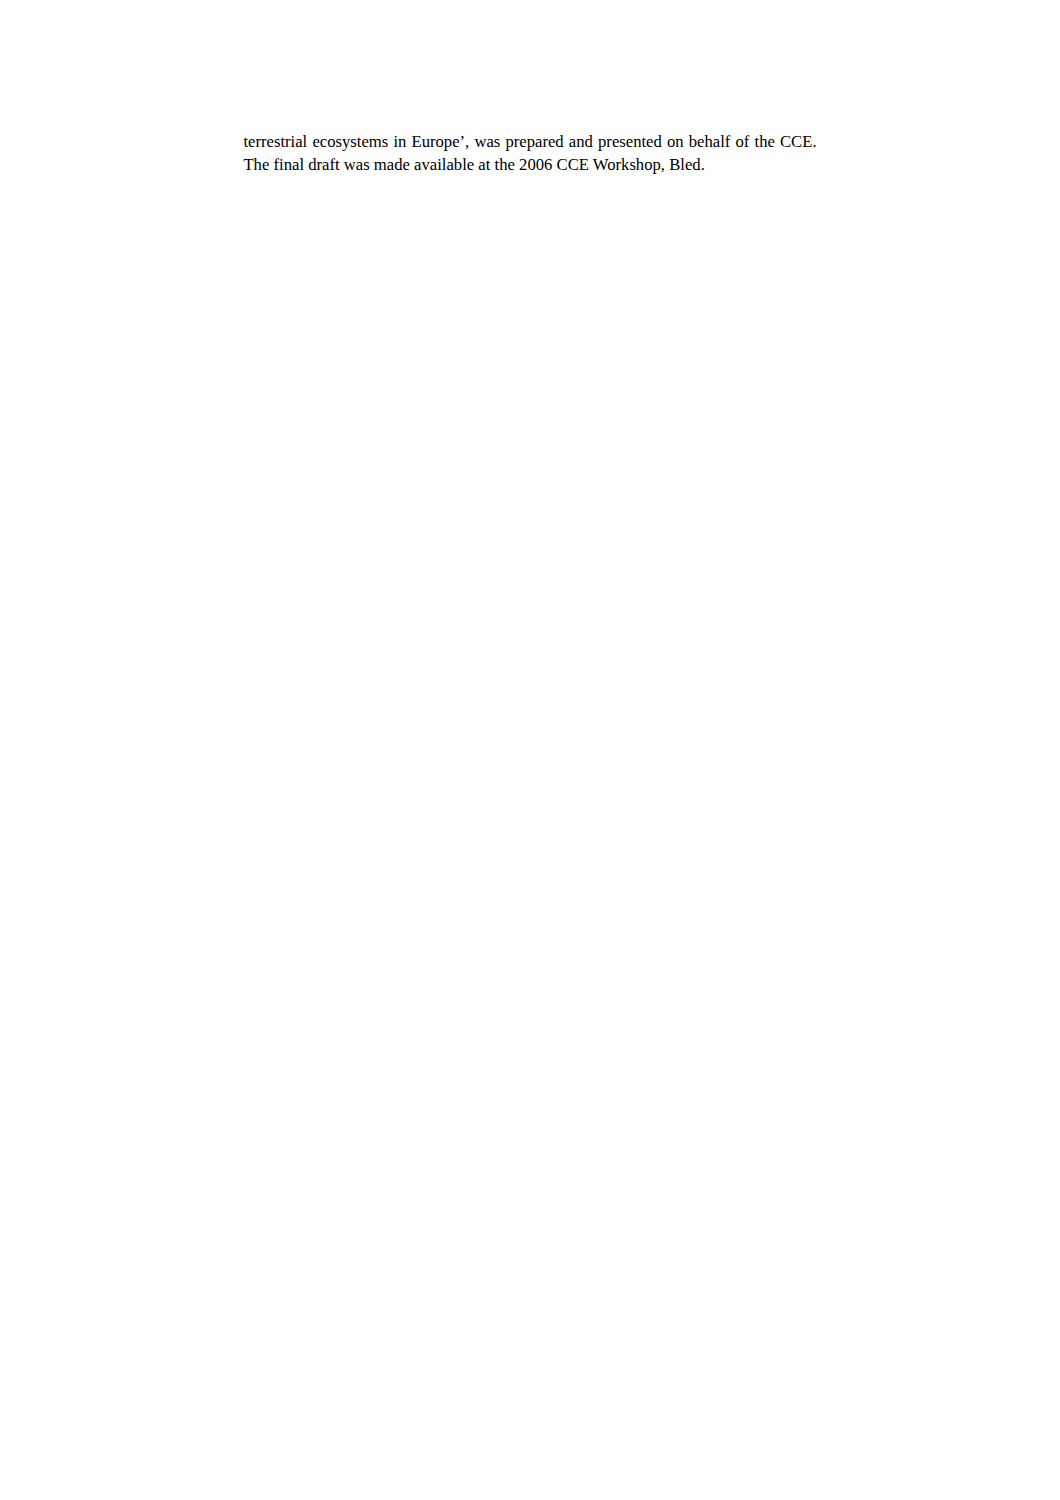terrestrial ecosystems in Europe’, was prepared and presented on behalf of the CCE. The final draft was made available at the 2006 CCE Workshop, Bled.